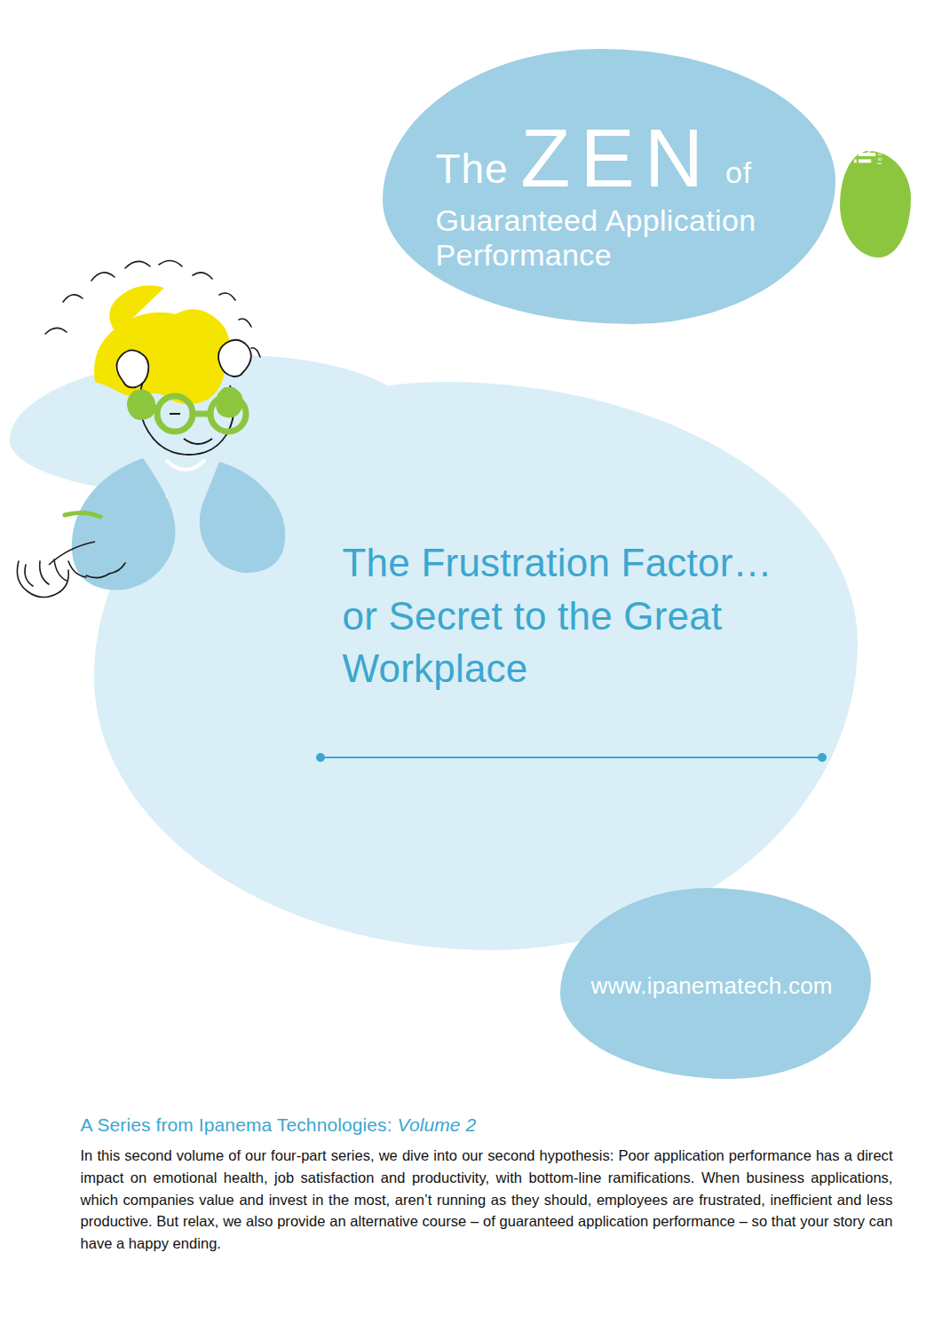The ZEN of
Guaranteed Application
Performance
ipanematechnologies
The Frustration Factor…
or Secret to the Great
Workplace
www.ipanematech.com
A Series from Ipanema Technologies: Volume 2
In this second volume of our four-part series, we dive into our second hypothesis: Poor application performance has a direct impact on emotional health, job satisfaction and productivity, with bottom-line ramifications. When business applications, which companies value and invest in the most, aren’t running as they should, employees are frustrated, inefficient and less productive. But relax, we also provide an alternative course – of guaranteed application performance – so that your story can have a happy ending.